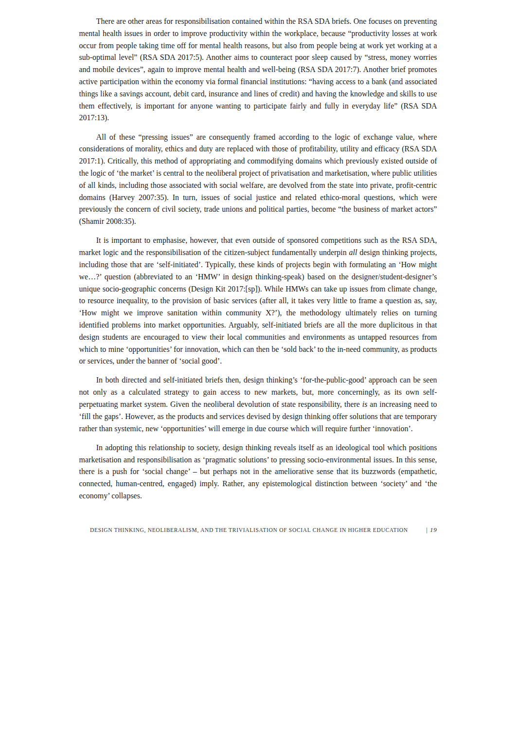There are other areas for responsibilisation contained within the RSA SDA briefs. One focuses on preventing mental health issues in order to improve productivity within the workplace, because “productivity losses at work occur from people taking time off for mental health reasons, but also from people being at work yet working at a sub-optimal level” (RSA SDA 2017:5). Another aims to counteract poor sleep caused by “stress, money worries and mobile devices”, again to improve mental health and well-being (RSA SDA 2017:7). Another brief promotes active participation within the economy via formal financial institutions: “having access to a bank (and associated things like a savings account, debit card, insurance and lines of credit) and having the knowledge and skills to use them effectively, is important for anyone wanting to participate fairly and fully in everyday life” (RSA SDA 2017:13).
All of these “pressing issues” are consequently framed according to the logic of exchange value, where considerations of morality, ethics and duty are replaced with those of profitability, utility and efficacy (RSA SDA 2017:1). Critically, this method of appropriating and commodifying domains which previously existed outside of the logic of ‘the market’ is central to the neoliberal project of privatisation and marketisation, where public utilities of all kinds, including those associated with social welfare, are devolved from the state into private, profit-centric domains (Harvey 2007:35). In turn, issues of social justice and related ethico-moral questions, which were previously the concern of civil society, trade unions and political parties, become “the business of market actors” (Shamir 2008:35).
It is important to emphasise, however, that even outside of sponsored competitions such as the RSA SDA, market logic and the responsibilisation of the citizen-subject fundamentally underpin all design thinking projects, including those that are ‘self-initiated’. Typically, these kinds of projects begin with formulating an ‘How might we…?’ question (abbreviated to an ‘HMW’ in design thinking-speak) based on the designer/student-designer’s unique socio-geographic concerns (Design Kit 2017:[sp]). While HMWs can take up issues from climate change, to resource inequality, to the provision of basic services (after all, it takes very little to frame a question as, say, ‘How might we improve sanitation within community X?’), the methodology ultimately relies on turning identified problems into market opportunities. Arguably, self-initiated briefs are all the more duplicitous in that design students are encouraged to view their local communities and environments as untapped resources from which to mine ‘opportunities’ for innovation, which can then be ‘sold back’ to the in-need community, as products or services, under the banner of ‘social good’.
In both directed and self-initiated briefs then, design thinking’s ‘for-the-public-good’ approach can be seen not only as a calculated strategy to gain access to new markets, but, more concerningly, as its own self-perpetuating market system. Given the neoliberal devolution of state responsibility, there is an increasing need to ‘fill the gaps’. However, as the products and services devised by design thinking offer solutions that are temporary rather than systemic, new ‘opportunities’ will emerge in due course which will require further ‘innovation’.
In adopting this relationship to society, design thinking reveals itself as an ideological tool which positions marketisation and responsibilisation as ‘pragmatic solutions’ to pressing socio-environmental issues. In this sense, there is a push for ‘social change’ – but perhaps not in the ameliorative sense that its buzzwords (empathetic, connected, human-centred, engaged) imply. Rather, any epistemological distinction between ‘society’ and ‘the economy’ collapses.
Design Thinking, Neoliberalism, and the Trivialisation of Social Change in Higher Education | 19